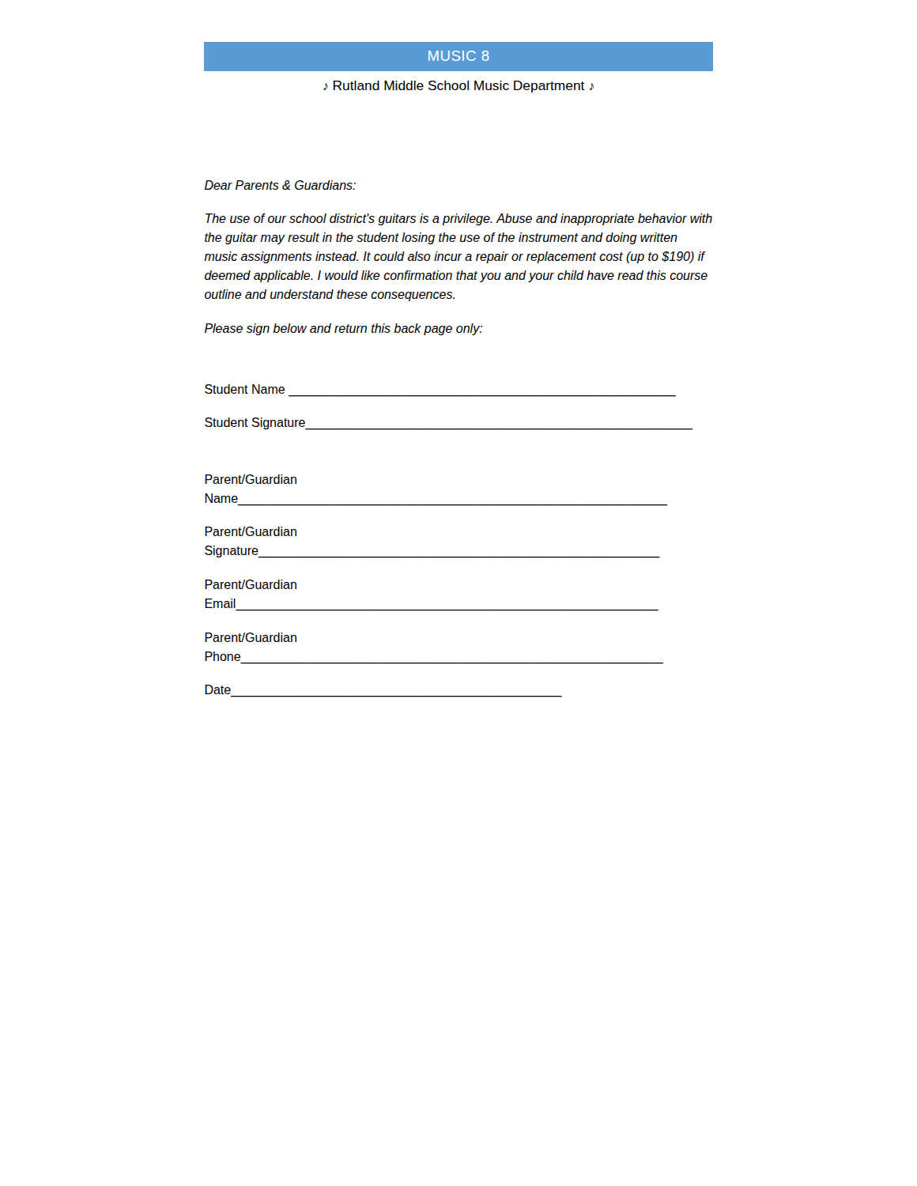MUSIC 8
♪ Rutland Middle School Music Department ♪
Dear Parents & Guardians:
The use of our school district's guitars is a privilege. Abuse and inappropriate behavior with the guitar may result in the student losing the use of the instrument and doing written music assignments instead. It could also incur a repair or replacement cost (up to $190) if deemed applicable. I would like confirmation that you and your child have read this course outline and understand these consequences.
Please sign below and return this back page only:
Student Name _______________________________________________________
Student Signature_______________________________________________________
Parent/Guardian Name_____________________________________________________________
Parent/Guardian Signature_________________________________________________________
Parent/Guardian Email____________________________________________________________
Parent/Guardian Phone____________________________________________________________
Date_______________________________________________